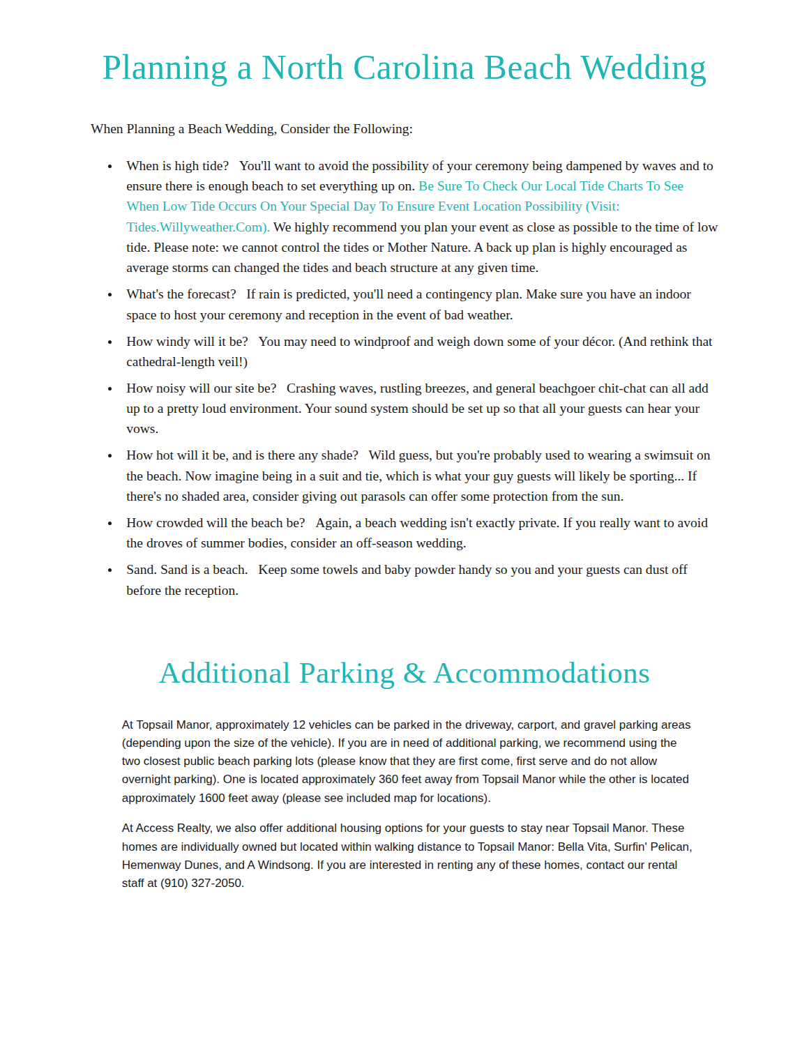Planning a North Carolina Beach Wedding
When Planning a Beach Wedding, Consider the Following:
When is high tide? You'll want to avoid the possibility of your ceremony being dampened by waves and to ensure there is enough beach to set everything up on. Be Sure To Check Our Local Tide Charts To See When Low Tide Occurs On Your Special Day To Ensure Event Location Possibility (Visit: Tides.Willyweather.Com). We highly recommend you plan your event as close as possible to the time of low tide. Please note: we cannot control the tides or Mother Nature. A back up plan is highly encouraged as average storms can changed the tides and beach structure at any given time.
What's the forecast? If rain is predicted, you'll need a contingency plan. Make sure you have an indoor space to host your ceremony and reception in the event of bad weather.
How windy will it be? You may need to windproof and weigh down some of your décor. (And rethink that cathedral-length veil!)
How noisy will our site be? Crashing waves, rustling breezes, and general beachgoer chit-chat can all add up to a pretty loud environment. Your sound system should be set up so that all your guests can hear your vows.
How hot will it be, and is there any shade? Wild guess, but you're probably used to wearing a swimsuit on the beach. Now imagine being in a suit and tie, which is what your guy guests will likely be sporting... If there's no shaded area, consider giving out parasols can offer some protection from the sun.
How crowded will the beach be? Again, a beach wedding isn't exactly private. If you really want to avoid the droves of summer bodies, consider an off-season wedding.
Sand. Sand is a beach. Keep some towels and baby powder handy so you and your guests can dust off before the reception.
Additional Parking & Accommodations
At Topsail Manor, approximately 12 vehicles can be parked in the driveway, carport, and gravel parking areas (depending upon the size of the vehicle). If you are in need of additional parking, we recommend using the two closest public beach parking lots (please know that they are first come, first serve and do not allow overnight parking). One is located approximately 360 feet away from Topsail Manor while the other is located approximately 1600 feet away (please see included map for locations).
At Access Realty, we also offer additional housing options for your guests to stay near Topsail Manor. These homes are individually owned but located within walking distance to Topsail Manor: Bella Vita, Surfin' Pelican, Hemenway Dunes, and A Windsong. If you are interested in renting any of these homes, contact our rental staff at (910) 327-2050.